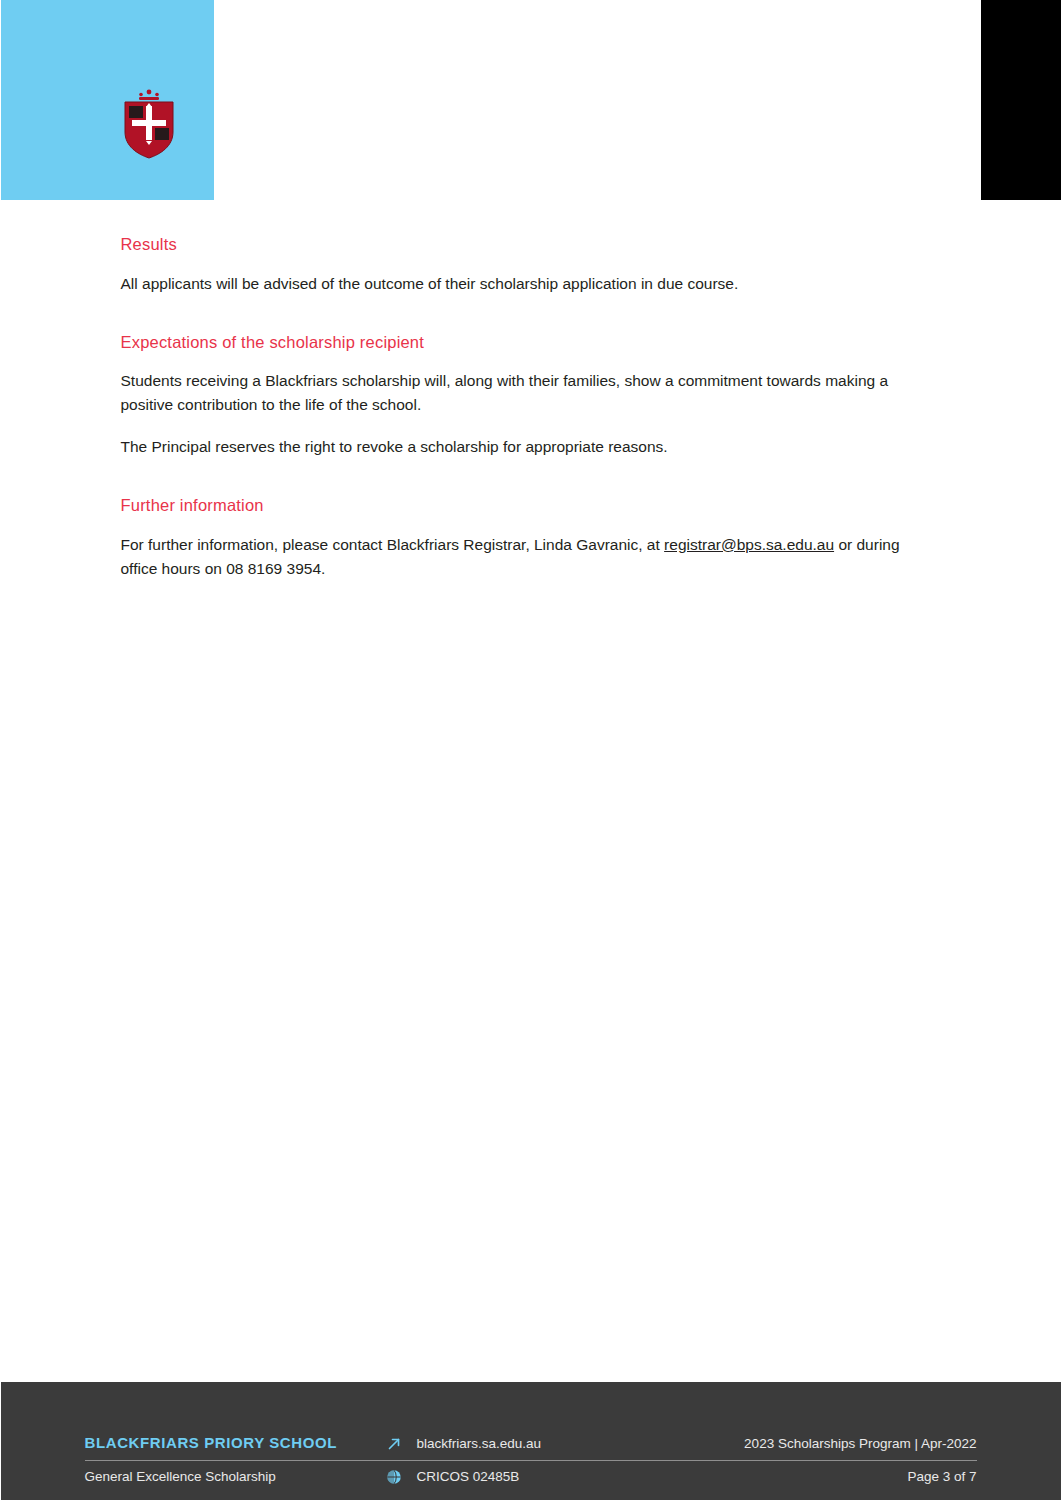Results
All applicants will be advised of the outcome of their scholarship application in due course.
Expectations of the scholarship recipient
Students receiving a Blackfriars scholarship will, along with their families, show a commitment towards making a positive contribution to the life of the school.
The Principal reserves the right to revoke a scholarship for appropriate reasons.
Further information
For further information, please contact Blackfriars Registrar, Linda Gavranic, at registrar@bps.sa.edu.au or during office hours on 08 8169 3954.
BLACKFRIARS PRIORY SCHOOL General Excellence Scholarship
blackfriars.sa.edu.au CRICOS 02485B
2023 Scholarships Program | Apr-2022 Page 3 of 7